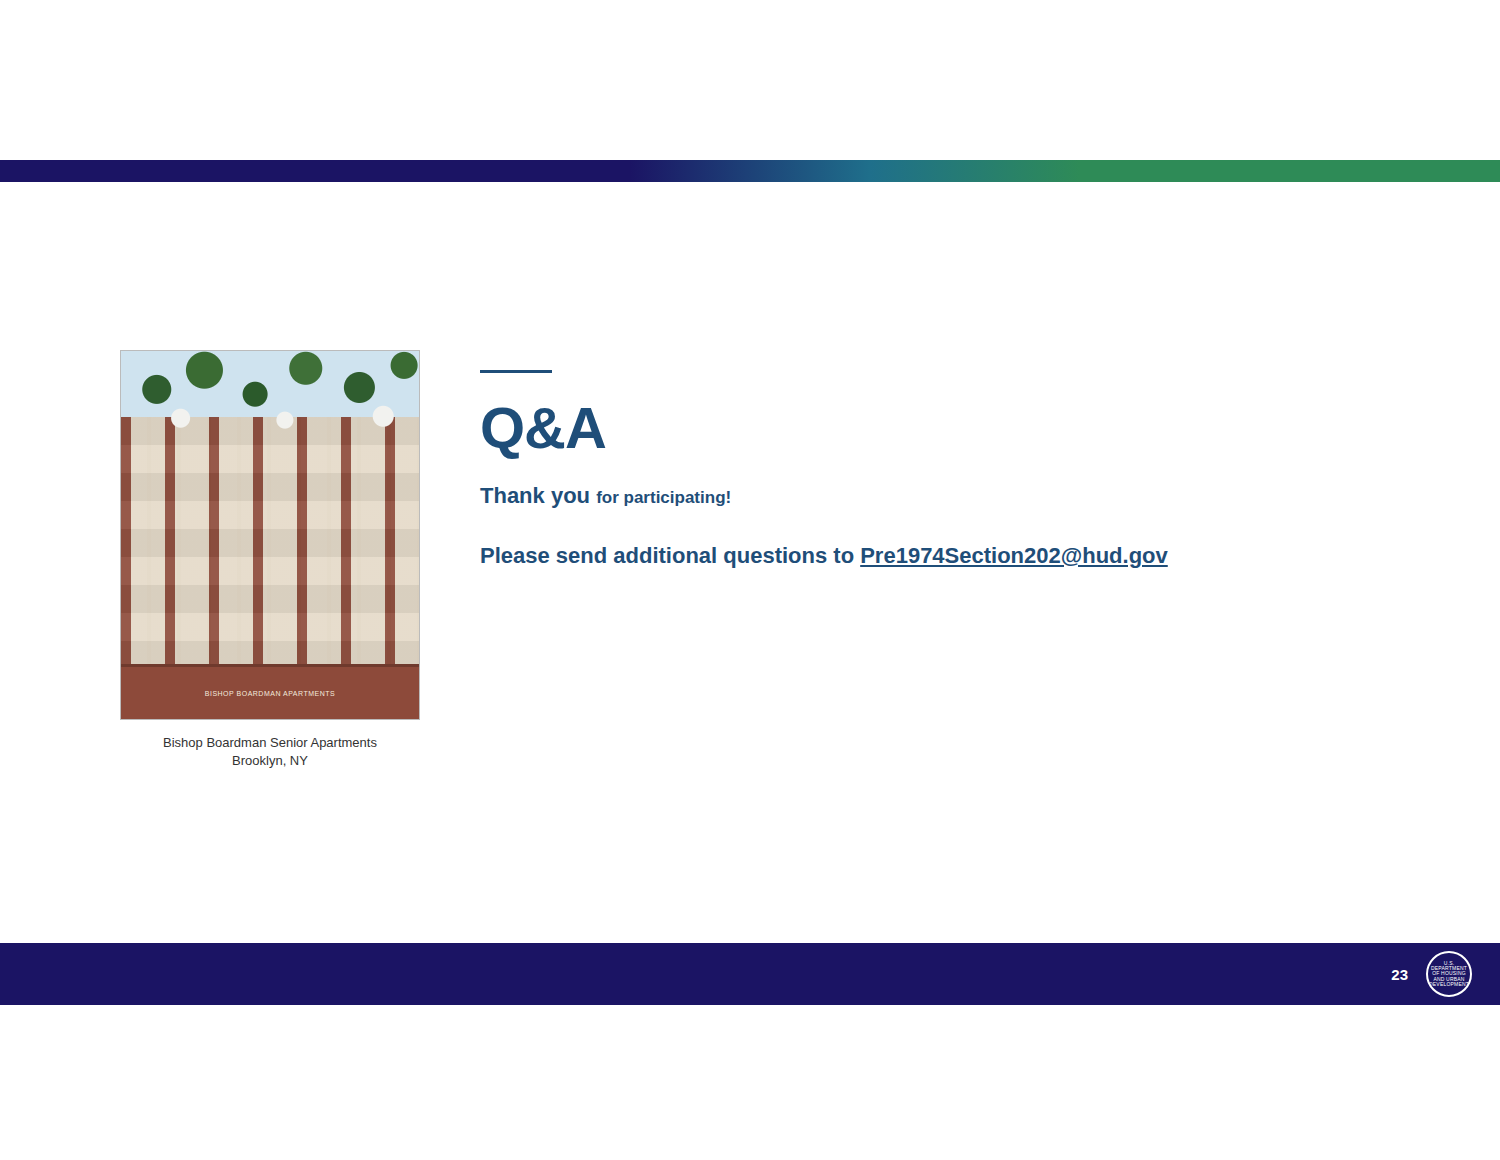Bishop Boardman Senior Apartments
Brooklyn, NY
Q&A
Thank you for participating!
Please send additional questions to Pre1974Section202@hud.gov
23
U.S. DEPARTMENT OF HOUSING AND URBAN DEVELOPMENT